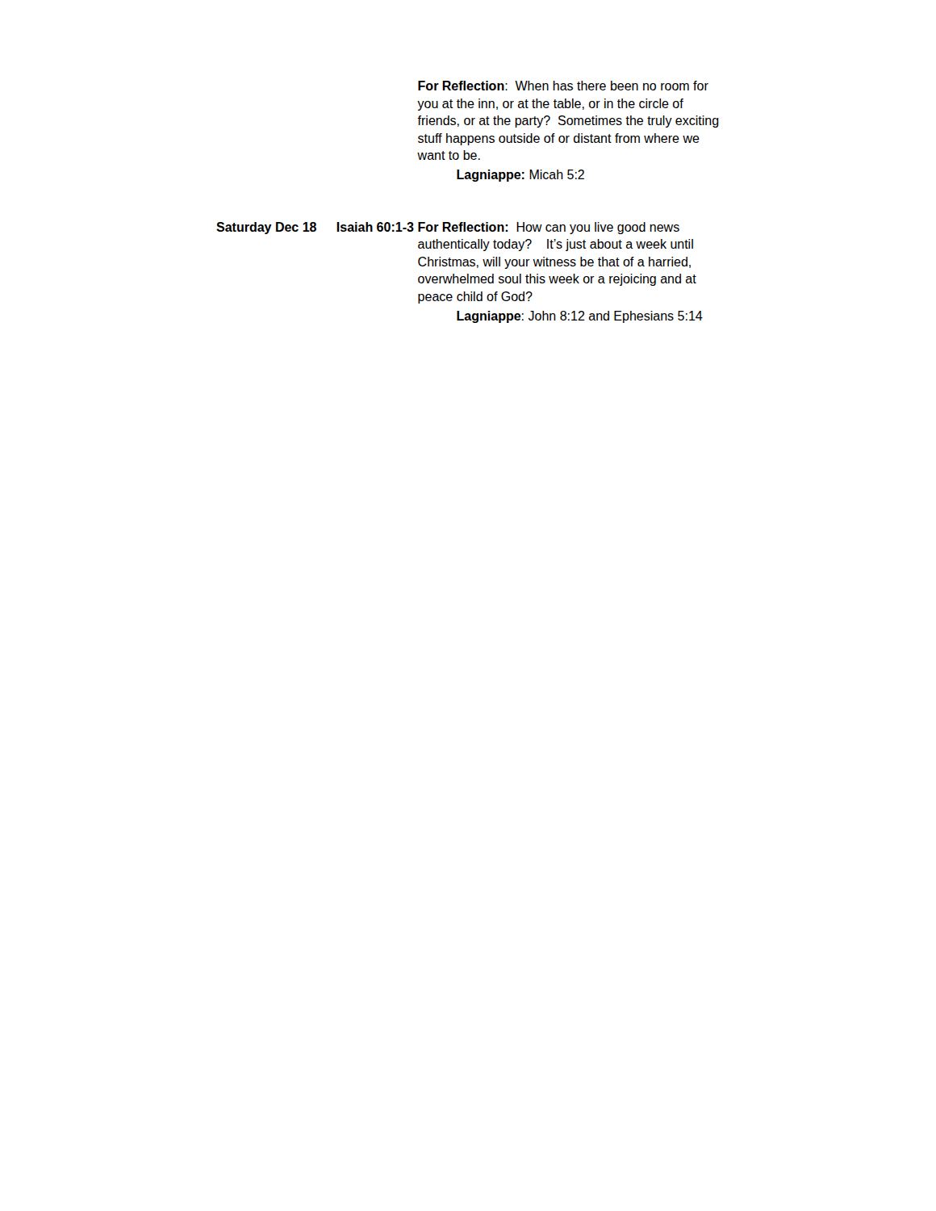For Reflection: When has there been no room for you at the inn, or at the table, or in the circle of friends, or at the party? Sometimes the truly exciting stuff happens outside of or distant from where we want to be.
Lagniappe: Micah 5:2
Saturday Dec 18
Isaiah 60:1-3
For Reflection: How can you live good news authentically today? It’s just about a week until Christmas, will your witness be that of a harried, overwhelmed soul this week or a rejoicing and at peace child of God?
Lagniappe: John 8:12 and Ephesians 5:14